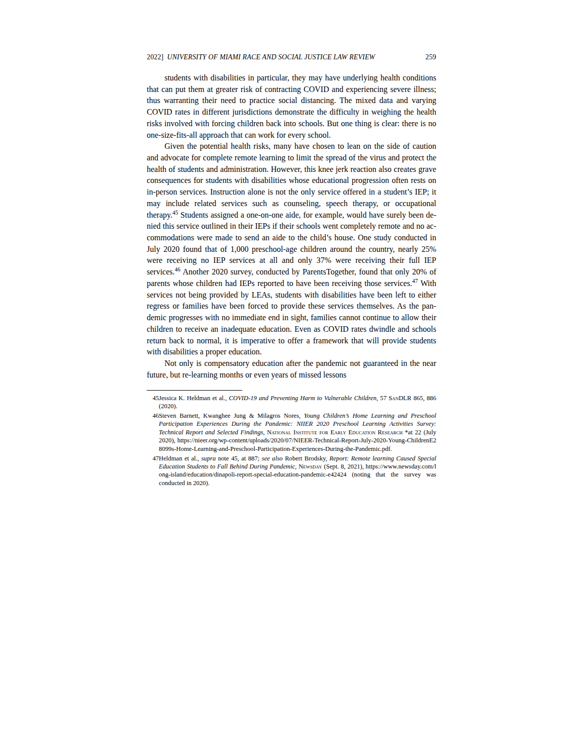2022] University of Miami Race and Social Justice Law Review 259
students with disabilities in particular, they may have underlying health conditions that can put them at greater risk of contracting COVID and experiencing severe illness; thus warranting their need to practice social distancing. The mixed data and varying COVID rates in different jurisdictions demonstrate the difficulty in weighing the health risks involved with forcing children back into schools. But one thing is clear: there is no one-size-fits-all approach that can work for every school.
Given the potential health risks, many have chosen to lean on the side of caution and advocate for complete remote learning to limit the spread of the virus and protect the health of students and administration. However, this knee jerk reaction also creates grave consequences for students with disabilities whose educational progression often rests on in-person services. Instruction alone is not the only service offered in a student’s IEP; it may include related services such as counseling, speech therapy, or occupational therapy.45 Students assigned a one-on-one aide, for example, would have surely been denied this service outlined in their IEPs if their schools went completely remote and no accommodations were made to send an aide to the child’s house. One study conducted in July 2020 found that of 1,000 preschool-age children around the country, nearly 25% were receiving no IEP services at all and only 37% were receiving their full IEP services.46 Another 2020 survey, conducted by ParentsTogether, found that only 20% of parents whose children had IEPs reported to have been receiving those services.47 With services not being provided by LEAs, students with disabilities have been left to either regress or families have been forced to provide these services themselves. As the pandemic progresses with no immediate end in sight, families cannot continue to allow their children to receive an inadequate education. Even as COVID rates dwindle and schools return back to normal, it is imperative to offer a framework that will provide students with disabilities a proper education.
Not only is compensatory education after the pandemic not guaranteed in the near future, but re-learning months or even years of missed lessons
45
Jessica K. Heldman et al., COVID-19 and Preventing Harm to Vulnerable Children, 57 SanDLR 865, 886 (2020).
46
Steven Barnett, Kwanghee Jung & Milagros Nores, Young Children’s Home Learning and Preschool Participation Experiences During the Pandemic: NIIER 2020 Preschool Learning Activities Survey: Technical Report and Selected Findings, National Institute for Early Education Research *at 22 (July 2020), https://nieer.org/wp-content/uploads/2020/07/NIEER-Technical-Report-July-2020-Young-ChildrenE28099s-Home-Learning-and-Preschool-Participation-Experiences-During-the-Pandemic.pdf.
47
Heldman et al., supra note 45, at 887; see also Robert Brodsky, Report: Remote learning Caused Special Education Students to Fall Behind During Pandemic, Newsday (Sept. 8, 2021), https://www.newsday.com/long-island/education/dinapoli-report-special-education-pandemic-e42424 (noting that the survey was conducted in 2020).